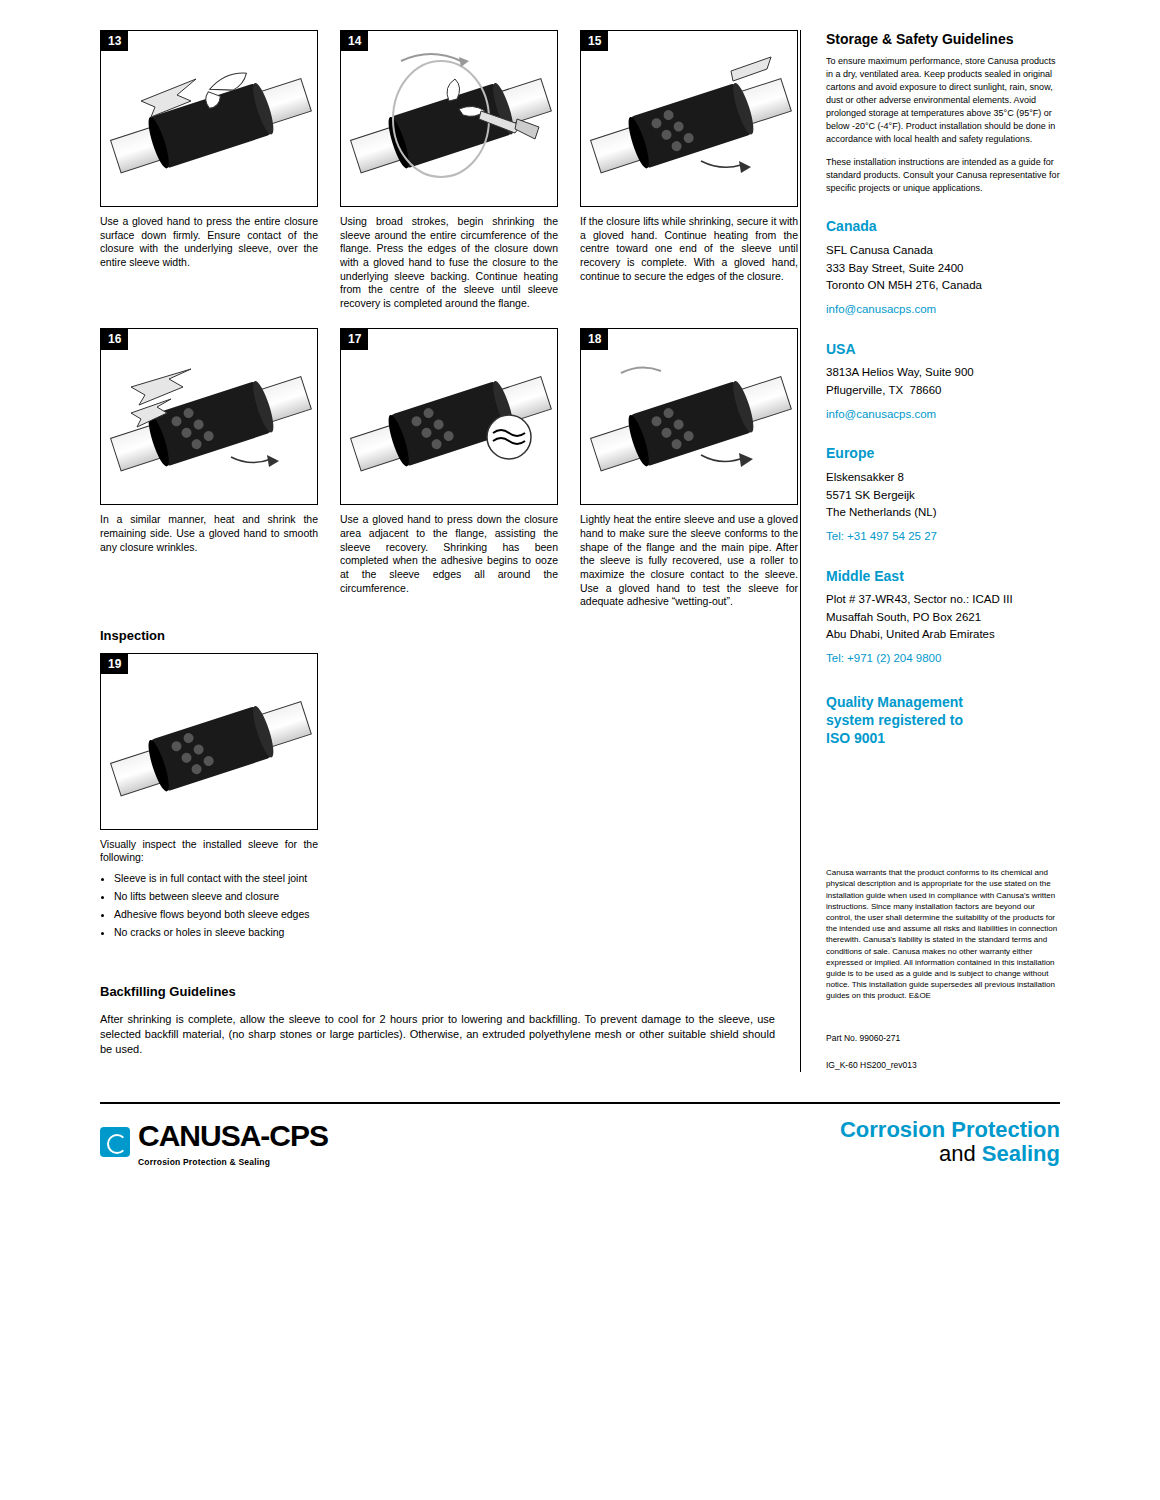13
Use a gloved hand to press the entire closure surface down firmly. Ensure contact of the closure with the underlying sleeve, over the entire sleeve width.
14
Using broad strokes, begin shrinking the sleeve around the entire circumference of the flange. Press the edges of the closure down with a gloved hand to fuse the closure to the underlying sleeve backing. Continue heating from the centre of the sleeve until sleeve recovery is completed around the flange.
15
If the closure lifts while shrinking, secure it with a gloved hand. Continue heating from the centre toward one end of the sleeve until recovery is complete. With a gloved hand, continue to secure the edges of the closure.
16
In a similar manner, heat and shrink the remaining side. Use a gloved hand to smooth any closure wrinkles.
17
Use a gloved hand to press down the closure area adjacent to the flange, assisting the sleeve recovery. Shrinking has been completed when the adhesive begins to ooze at the sleeve edges all around the circumference.
18
Lightly heat the entire sleeve and use a gloved hand to make sure the sleeve conforms to the shape of the flange and the main pipe. After the sleeve is fully recovered, use a roller to maximize the closure contact to the sleeve. Use a gloved hand to test the sleeve for adequate adhesive “wetting-out”.
Inspection
19
Visually inspect the installed sleeve for the following:
Sleeve is in full contact with the steel joint
No lifts between sleeve and closure
Adhesive flows beyond both sleeve edges
No cracks or holes in sleeve backing
Backfilling Guidelines
After shrinking is complete, allow the sleeve to cool for 2 hours prior to lowering and backfilling. To prevent damage to the sleeve, use selected backfill material, (no sharp stones or large particles). Otherwise, an extruded polyethylene mesh or other suitable shield should be used.
Storage & Safety Guidelines
To ensure maximum performance, store Canusa products in a dry, ventilated area. Keep products sealed in original cartons and avoid exposure to direct sunlight, rain, snow, dust or other adverse environmental elements. Avoid prolonged storage at temperatures above 35°C (95°F) or below -20°C (-4°F). Product installation should be done in accordance with local health and safety regulations.
These installation instructions are intended as a guide for standard products. Consult your Canusa representative for specific projects or unique applications.
Canada
SFL Canusa Canada
333 Bay Street, Suite 2400
Toronto ON M5H 2T6, Canada
info@canusacps.com
USA
3813A Helios Way, Suite 900
Pflugerville, TX 78660
info@canusacps.com
Europe
Elskensakker 8
5571 SK Bergeijk
The Netherlands (NL)
Tel: +31 497 54 25 27
Middle East
Plot # 37-WR43, Sector no.: ICAD III
Musaffah South, PO Box 2621
Abu Dhabi, United Arab Emirates
Tel: +971 (2) 204 9800
Quality Management
system registered to
ISO 9001
Canusa warrants that the product conforms to its chemical and physical description and is appropriate for the use stated on the installation guide when used in compliance with Canusa's written instructions. Since many installation factors are beyond our control, the user shall determine the suitability of the products for the intended use and assume all risks and liabilities in connection therewith. Canusa's liability is stated in the standard terms and conditions of sale. Canusa makes no other warranty either expressed or implied. All information contained in this installation guide is to be used as a guide and is subject to change without notice. This installation guide supersedes all previous installation guides on this product. E&OE
Part No. 99060-271
IG_K-60 HS200_rev013
CANUSA-CPS
Corrosion Protection & Sealing
Corrosion Protection
and Sealing